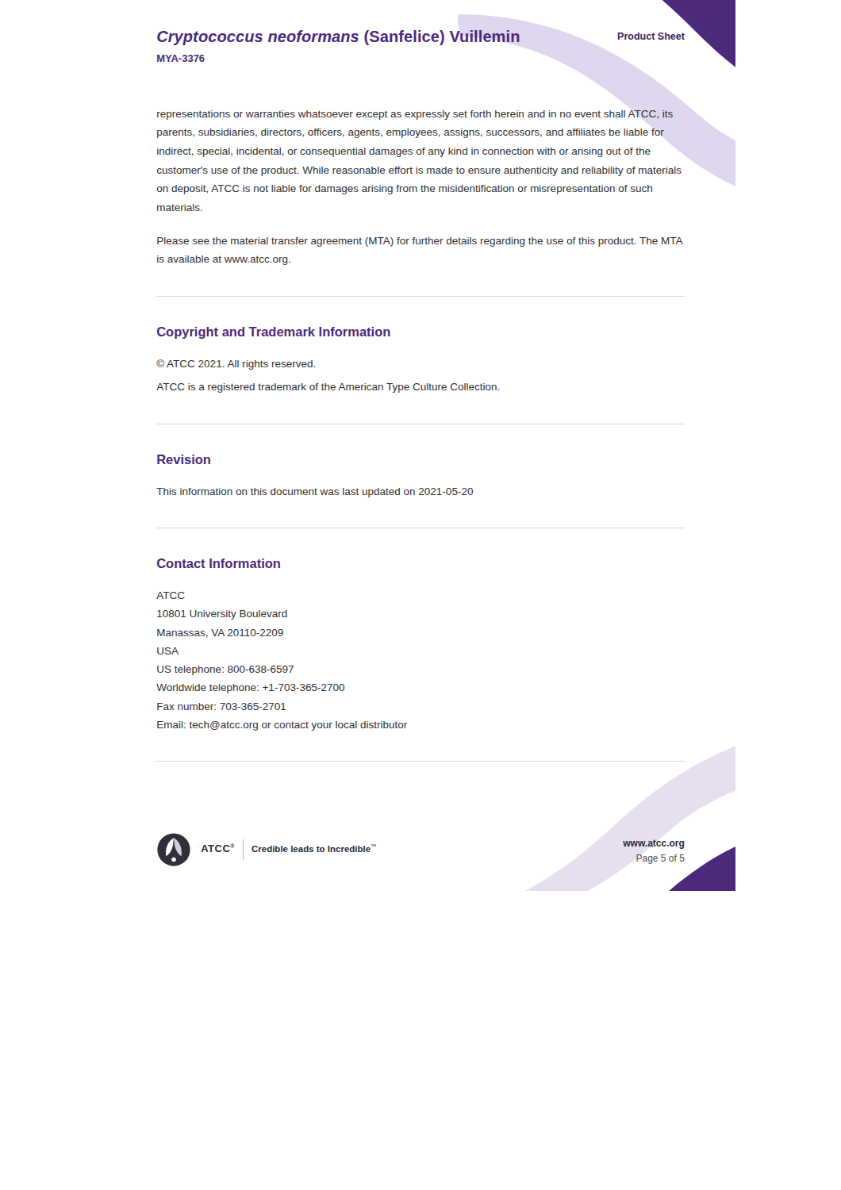Cryptococcus neoformans (Sanfelice) Vuillemin
MYA-3376
Product Sheet
representations or warranties whatsoever except as expressly set forth herein and in no event shall ATCC, its parents, subsidiaries, directors, officers, agents, employees, assigns, successors, and affiliates be liable for indirect, special, incidental, or consequential damages of any kind in connection with or arising out of the customer's use of the product. While reasonable effort is made to ensure authenticity and reliability of materials on deposit, ATCC is not liable for damages arising from the misidentification or misrepresentation of such materials.
Please see the material transfer agreement (MTA) for further details regarding the use of this product. The MTA is available at www.atcc.org.
Copyright and Trademark Information
© ATCC 2021. All rights reserved.
ATCC is a registered trademark of the American Type Culture Collection.
Revision
This information on this document was last updated on 2021-05-20
Contact Information
ATCC
10801 University Boulevard
Manassas, VA 20110-2209
USA
US telephone: 800-638-6597
Worldwide telephone: +1-703-365-2700
Fax number: 703-365-2701
Email: tech@atcc.org or contact your local distributor
ATCC® Credible leads to Incredible™
www.atcc.org
Page 5 of 5